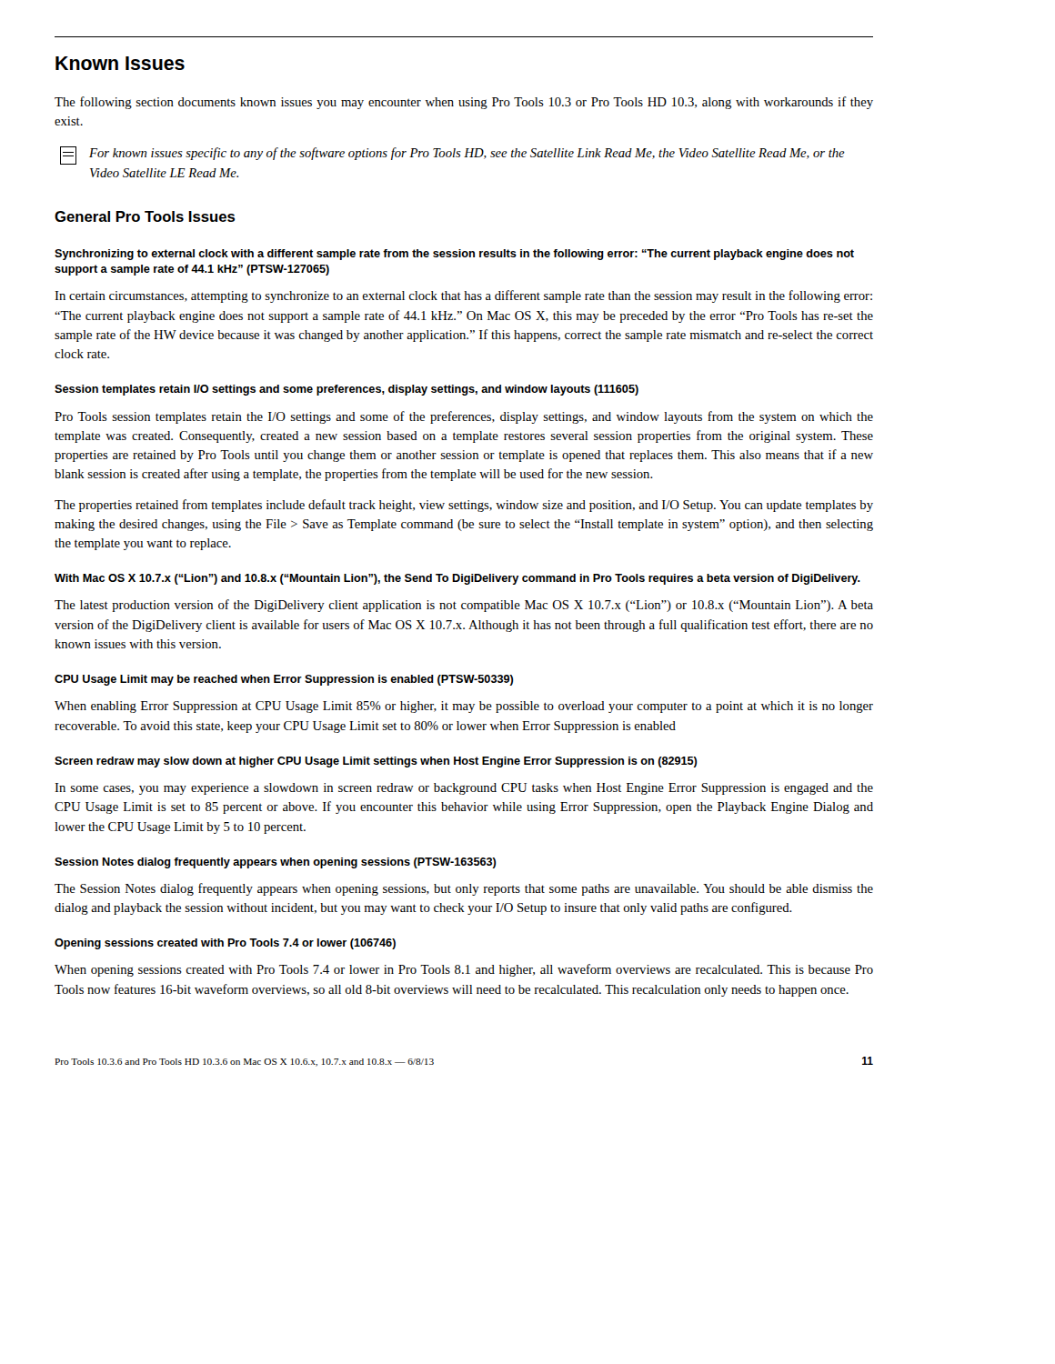Known Issues
The following section documents known issues you may encounter when using Pro Tools 10.3 or Pro Tools HD 10.3, along with workarounds if they exist.
For known issues specific to any of the software options for Pro Tools HD, see the Satellite Link Read Me, the Video Satellite Read Me, or the Video Satellite LE Read Me.
General Pro Tools Issues
Synchronizing to external clock with a different sample rate from the session results in the following error: “The current playback engine does not support a sample rate of 44.1 kHz” (PTSW-127065)
In certain circumstances, attempting to synchronize to an external clock that has a different sample rate than the session may result in the following error: “The current playback engine does not support a sample rate of 44.1 kHz.” On Mac OS X, this may be preceded by the error “Pro Tools has re-set the sample rate of the HW device because it was changed by another application.” If this happens, correct the sample rate mismatch and re-select the correct clock rate.
Session templates retain I/O settings and some preferences, display settings, and window layouts (111605)
Pro Tools session templates retain the I/O settings and some of the preferences, display settings, and window layouts from the system on which the template was created. Consequently, created a new session based on a template restores several session properties from the original system. These properties are retained by Pro Tools until you change them or another session or template is opened that replaces them. This also means that if a new blank session is created after using a template, the properties from the template will be used for the new session.
The properties retained from templates include default track height, view settings, window size and position, and I/O Setup. You can update templates by making the desired changes, using the File > Save as Template command (be sure to select the “Install template in system” option), and then selecting the template you want to replace.
With Mac OS X 10.7.x (“Lion”) and 10.8.x (“Mountain Lion”), the Send To DigiDelivery command in Pro Tools requires a beta version of DigiDelivery.
The latest production version of the DigiDelivery client application is not compatible Mac OS X 10.7.x (“Lion”) or 10.8.x (“Mountain Lion”). A beta version of the DigiDelivery client is available for users of Mac OS X 10.7.x. Although it has not been through a full qualification test effort, there are no known issues with this version.
CPU Usage Limit may be reached when Error Suppression is enabled (PTSW-50339)
When enabling Error Suppression at CPU Usage Limit 85% or higher, it may be possible to overload your computer to a point at which it is no longer recoverable. To avoid this state, keep your CPU Usage Limit set to 80% or lower when Error Suppression is enabled
Screen redraw may slow down at higher CPU Usage Limit settings when Host Engine Error Suppression is on (82915)
In some cases, you may experience a slowdown in screen redraw or background CPU tasks when Host Engine Error Suppression is engaged and the CPU Usage Limit is set to 85 percent or above. If you encounter this behavior while using Error Suppression, open the Playback Engine Dialog and lower the CPU Usage Limit by 5 to 10 percent.
Session Notes dialog frequently appears when opening sessions (PTSW-163563)
The Session Notes dialog frequently appears when opening sessions, but only reports that some paths are unavailable. You should be able dismiss the dialog and playback the session without incident, but you may want to check your I/O Setup to insure that only valid paths are configured.
Opening sessions created with Pro Tools 7.4 or lower (106746)
When opening sessions created with Pro Tools 7.4 or lower in Pro Tools 8.1 and higher, all waveform overviews are recalculated. This is because Pro Tools now features 16-bit waveform overviews, so all old 8-bit overviews will need to be recalculated. This recalculation only needs to happen once.
Pro Tools 10.3.6 and Pro Tools HD 10.3.6 on Mac OS X 10.6.x, 10.7.x and 10.8.x — 6/8/13 11